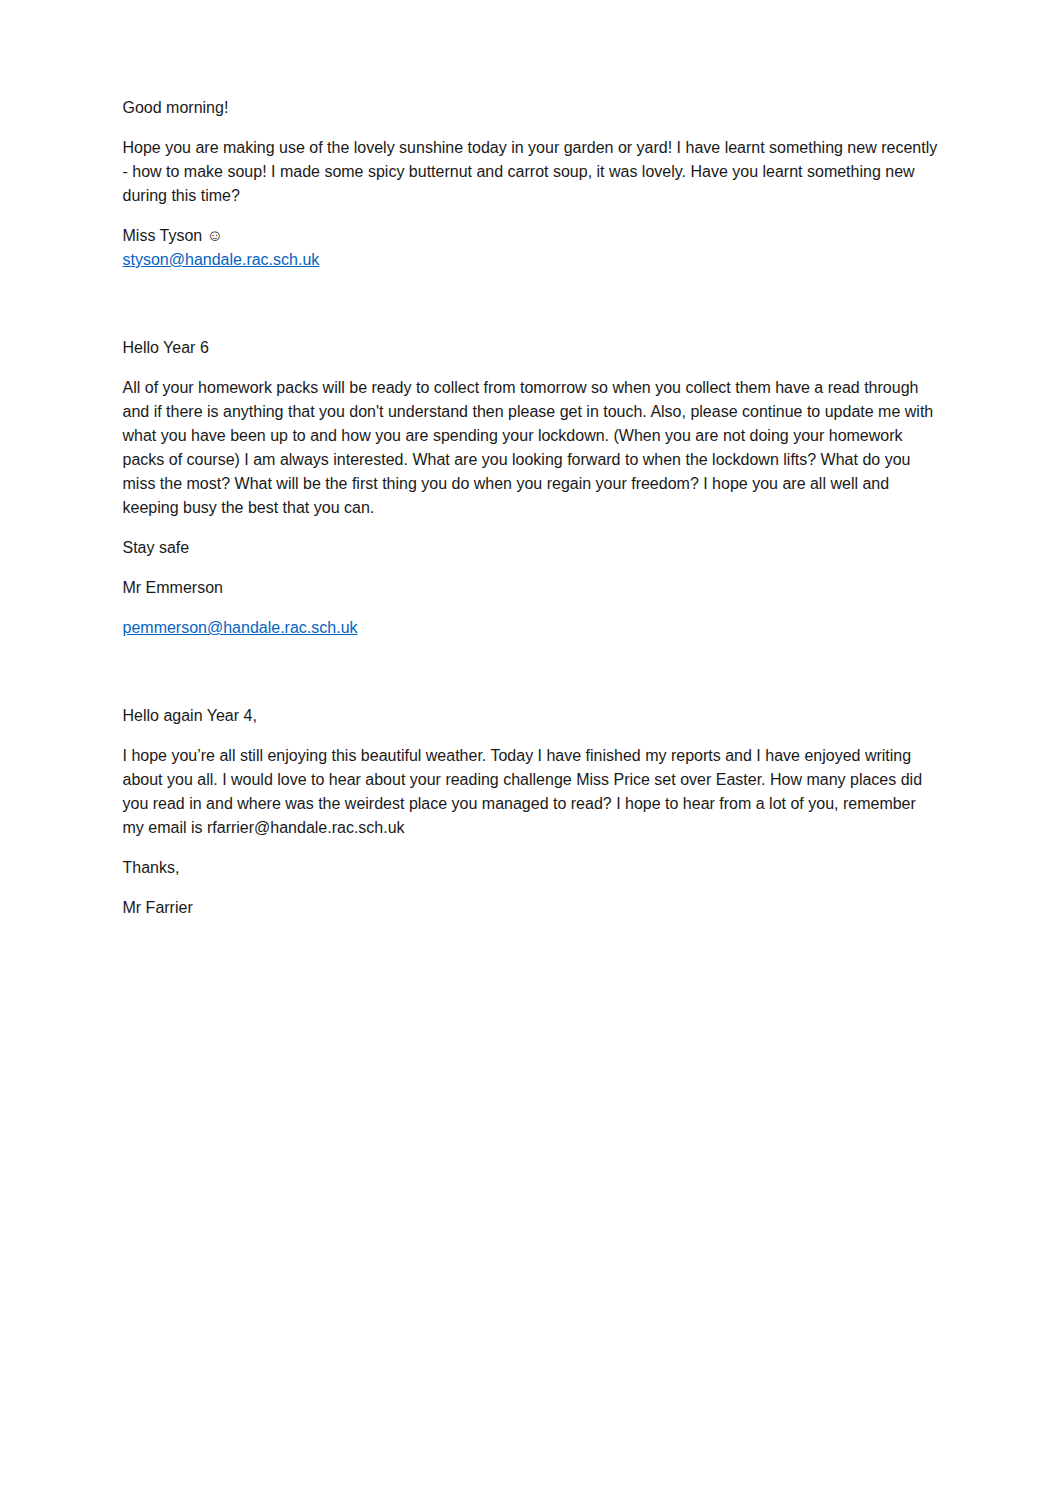Good morning!
Hope you are making use of the lovely sunshine today in your garden or yard! I have learnt something new recently - how to make soup! I made some spicy butternut and carrot soup, it was lovely. Have you learnt something new during this time?
Miss Tyson ☺
styson@handale.rac.sch.uk
Hello Year 6
All of your homework packs will be ready to collect from tomorrow so when you collect them have a read through and if there is anything that you don't understand then please get in touch. Also, please continue to update me with what you have been up to and how you are spending your lockdown. (When you are not doing your homework packs of course) I am always interested. What are you looking forward to when the lockdown lifts? What do you miss the most? What will be the first thing you do when you regain your freedom? I hope you are all well and keeping busy the best that you can.
Stay safe
Mr Emmerson
pemmerson@handale.rac.sch.uk
Hello again Year 4,
I hope you’re all still enjoying this beautiful weather. Today I have finished my reports and I have enjoyed writing about you all. I would love to hear about your reading challenge Miss Price set over Easter. How many places did you read in and where was the weirdest place you managed to read? I hope to hear from a lot of you, remember my email is rfarrier@handale.rac.sch.uk
Thanks,
Mr Farrier